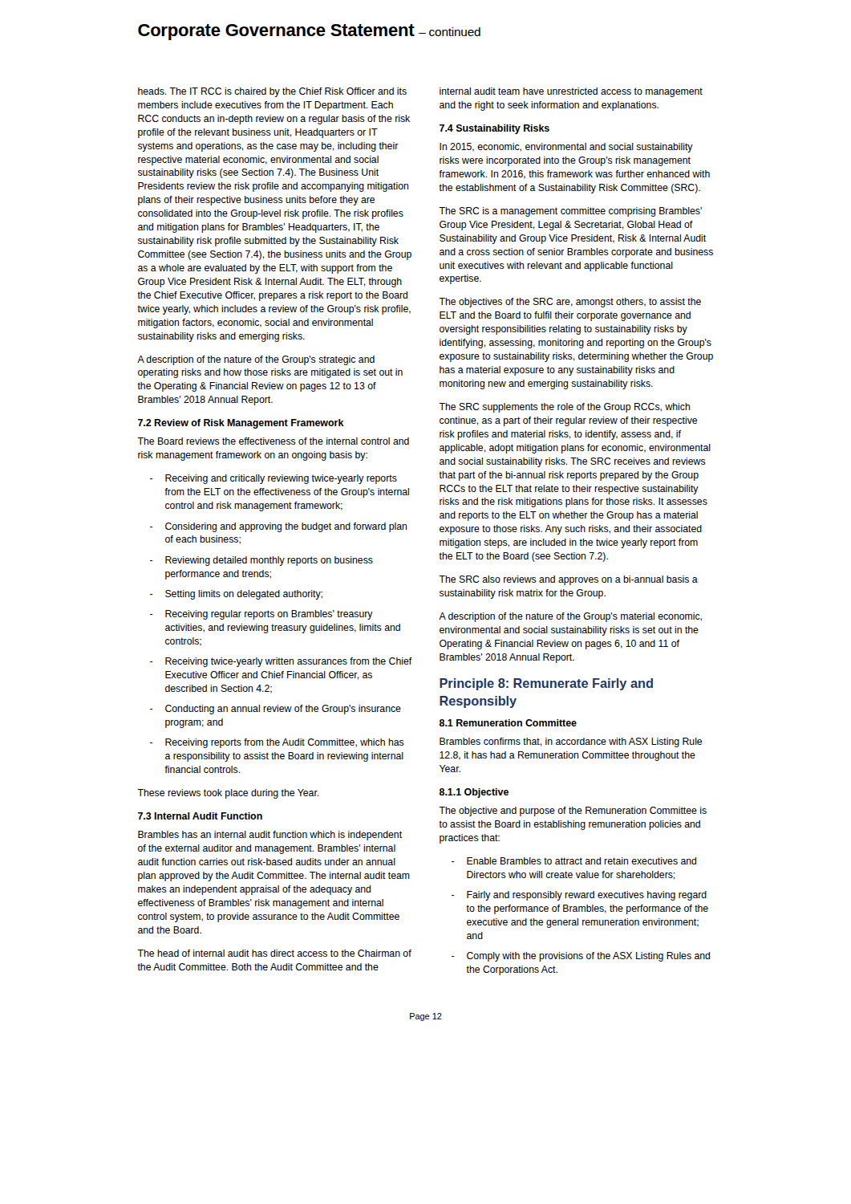Corporate Governance Statement – continued
heads. The IT RCC is chaired by the Chief Risk Officer and its members include executives from the IT Department. Each RCC conducts an in-depth review on a regular basis of the risk profile of the relevant business unit, Headquarters or IT systems and operations, as the case may be, including their respective material economic, environmental and social sustainability risks (see Section 7.4). The Business Unit Presidents review the risk profile and accompanying mitigation plans of their respective business units before they are consolidated into the Group-level risk profile. The risk profiles and mitigation plans for Brambles' Headquarters, IT, the sustainability risk profile submitted by the Sustainability Risk Committee (see Section 7.4), the business units and the Group as a whole are evaluated by the ELT, with support from the Group Vice President Risk & Internal Audit. The ELT, through the Chief Executive Officer, prepares a risk report to the Board twice yearly, which includes a review of the Group's risk profile, mitigation factors, economic, social and environmental sustainability risks and emerging risks.
A description of the nature of the Group's strategic and operating risks and how those risks are mitigated is set out in the Operating & Financial Review on pages 12 to 13 of Brambles' 2018 Annual Report.
7.2 Review of Risk Management Framework
The Board reviews the effectiveness of the internal control and risk management framework on an ongoing basis by:
Receiving and critically reviewing twice-yearly reports from the ELT on the effectiveness of the Group's internal control and risk management framework;
Considering and approving the budget and forward plan of each business;
Reviewing detailed monthly reports on business performance and trends;
Setting limits on delegated authority;
Receiving regular reports on Brambles' treasury activities, and reviewing treasury guidelines, limits and controls;
Receiving twice-yearly written assurances from the Chief Executive Officer and Chief Financial Officer, as described in Section 4.2;
Conducting an annual review of the Group's insurance program; and
Receiving reports from the Audit Committee, which has a responsibility to assist the Board in reviewing internal financial controls.
These reviews took place during the Year.
7.3 Internal Audit Function
Brambles has an internal audit function which is independent of the external auditor and management. Brambles' internal audit function carries out risk-based audits under an annual plan approved by the Audit Committee. The internal audit team makes an independent appraisal of the adequacy and effectiveness of Brambles' risk management and internal control system, to provide assurance to the Audit Committee and the Board.
The head of internal audit has direct access to the Chairman of the Audit Committee. Both the Audit Committee and the internal audit team have unrestricted access to management and the right to seek information and explanations.
7.4 Sustainability Risks
In 2015, economic, environmental and social sustainability risks were incorporated into the Group's risk management framework. In 2016, this framework was further enhanced with the establishment of a Sustainability Risk Committee (SRC).
The SRC is a management committee comprising Brambles' Group Vice President, Legal & Secretariat, Global Head of Sustainability and Group Vice President, Risk & Internal Audit and a cross section of senior Brambles corporate and business unit executives with relevant and applicable functional expertise.
The objectives of the SRC are, amongst others, to assist the ELT and the Board to fulfil their corporate governance and oversight responsibilities relating to sustainability risks by identifying, assessing, monitoring and reporting on the Group's exposure to sustainability risks, determining whether the Group has a material exposure to any sustainability risks and monitoring new and emerging sustainability risks.
The SRC supplements the role of the Group RCCs, which continue, as a part of their regular review of their respective risk profiles and material risks, to identify, assess and, if applicable, adopt mitigation plans for economic, environmental and social sustainability risks. The SRC receives and reviews that part of the bi-annual risk reports prepared by the Group RCCs to the ELT that relate to their respective sustainability risks and the risk mitigations plans for those risks. It assesses and reports to the ELT on whether the Group has a material exposure to those risks. Any such risks, and their associated mitigation steps, are included in the twice yearly report from the ELT to the Board (see Section 7.2).
The SRC also reviews and approves on a bi-annual basis a sustainability risk matrix for the Group.
A description of the nature of the Group's material economic, environmental and social sustainability risks is set out in the Operating & Financial Review on pages 6, 10 and 11 of Brambles' 2018 Annual Report.
Principle 8: Remunerate Fairly and Responsibly
8.1 Remuneration Committee
Brambles confirms that, in accordance with ASX Listing Rule 12.8, it has had a Remuneration Committee throughout the Year.
8.1.1 Objective
The objective and purpose of the Remuneration Committee is to assist the Board in establishing remuneration policies and practices that:
Enable Brambles to attract and retain executives and Directors who will create value for shareholders;
Fairly and responsibly reward executives having regard to the performance of Brambles, the performance of the executive and the general remuneration environment; and
Comply with the provisions of the ASX Listing Rules and the Corporations Act.
Page 12